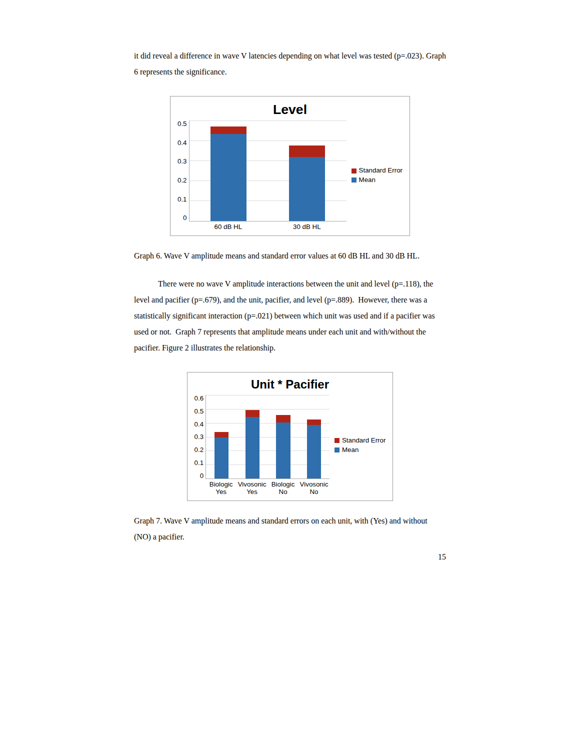it did reveal a difference in wave V latencies depending on what level was tested (p=.023). Graph 6 represents the significance.
Level
0.5 0.4 0.3 0.2 0.1 0
60 dB HL
30 dB HL
Standard Error
Mean
Graph 6. Wave V amplitude means and standard error values at 60 dB HL and 30 dB HL.
There were no wave V amplitude interactions between the unit and level (p=.118), the level and pacifier (p=.679), and the unit, pacifier, and level (p=.889). However, there was a statistically significant interaction (p=.021) between which unit was used and if a pacifier was used or not. Graph 7 represents that amplitude means under each unit and with/without the pacifier. Figure 2 illustrates the relationship.
Unit * Pacifier
0.6 0.5 0.4 0.3 0.2 0.1 0
Biologic
Yes
Vivosonic
Yes
Biologic
No
Vivosonic
No
Standard Error
Mean
Graph 7. Wave V amplitude means and standard errors on each unit, with (Yes) and without (NO) a pacifier.
15